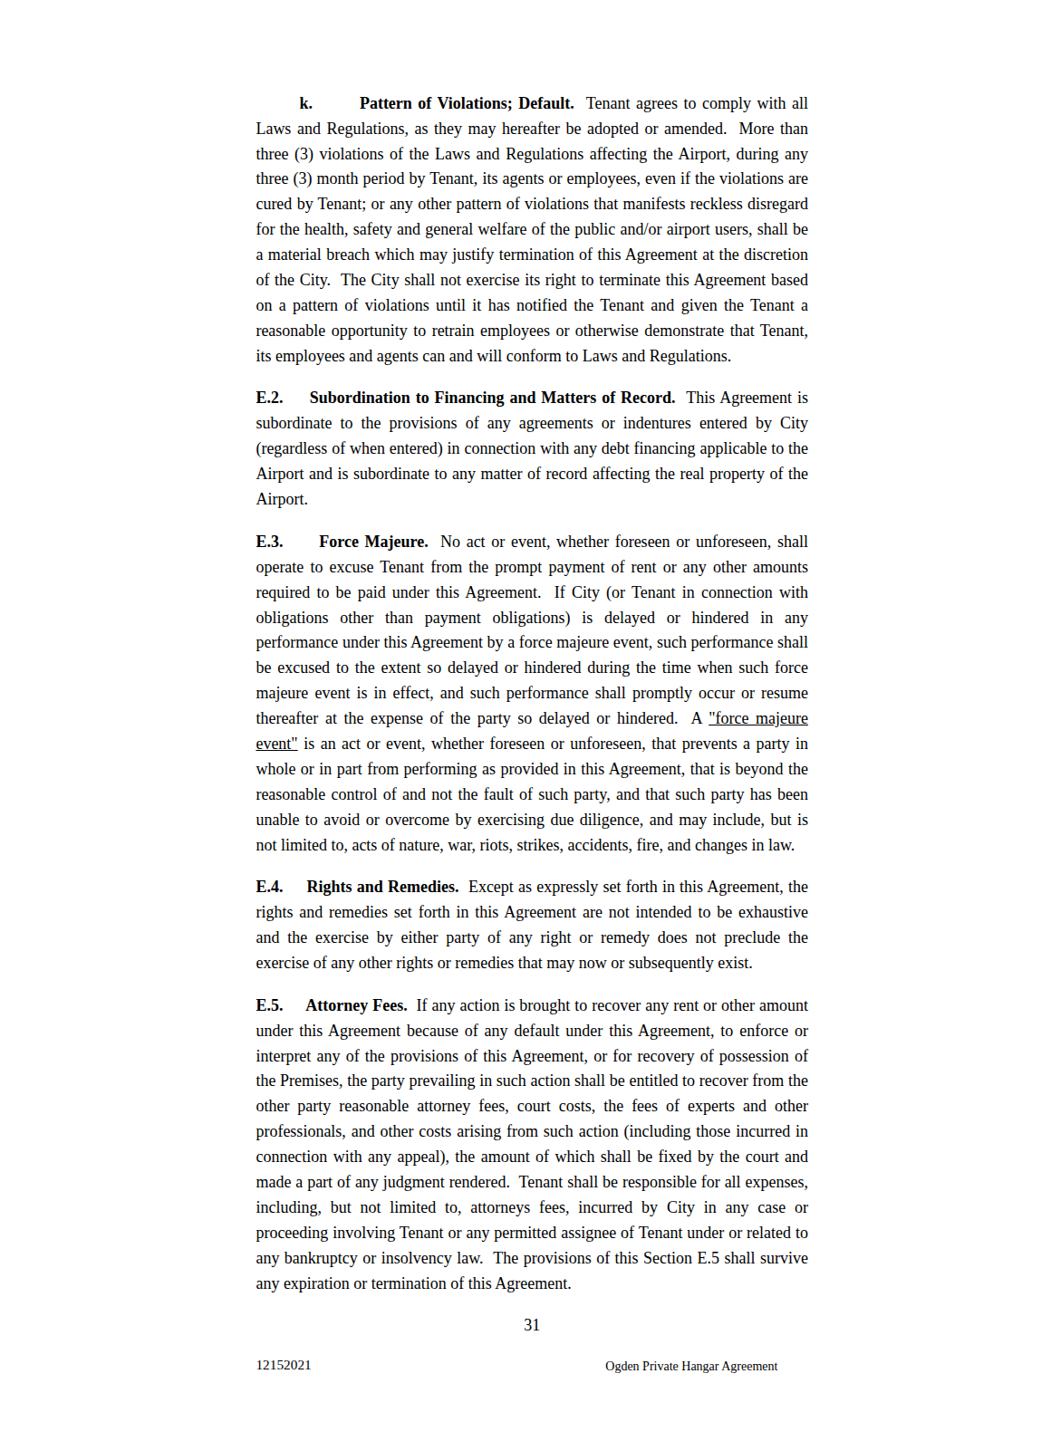k. Pattern of Violations; Default. Tenant agrees to comply with all Laws and Regulations, as they may hereafter be adopted or amended. More than three (3) violations of the Laws and Regulations affecting the Airport, during any three (3) month period by Tenant, its agents or employees, even if the violations are cured by Tenant; or any other pattern of violations that manifests reckless disregard for the health, safety and general welfare of the public and/or airport users, shall be a material breach which may justify termination of this Agreement at the discretion of the City. The City shall not exercise its right to terminate this Agreement based on a pattern of violations until it has notified the Tenant and given the Tenant a reasonable opportunity to retrain employees or otherwise demonstrate that Tenant, its employees and agents can and will conform to Laws and Regulations.
E.2. Subordination to Financing and Matters of Record. This Agreement is subordinate to the provisions of any agreements or indentures entered by City (regardless of when entered) in connection with any debt financing applicable to the Airport and is subordinate to any matter of record affecting the real property of the Airport.
E.3. Force Majeure. No act or event, whether foreseen or unforeseen, shall operate to excuse Tenant from the prompt payment of rent or any other amounts required to be paid under this Agreement. If City (or Tenant in connection with obligations other than payment obligations) is delayed or hindered in any performance under this Agreement by a force majeure event, such performance shall be excused to the extent so delayed or hindered during the time when such force majeure event is in effect, and such performance shall promptly occur or resume thereafter at the expense of the party so delayed or hindered. A "force majeure event" is an act or event, whether foreseen or unforeseen, that prevents a party in whole or in part from performing as provided in this Agreement, that is beyond the reasonable control of and not the fault of such party, and that such party has been unable to avoid or overcome by exercising due diligence, and may include, but is not limited to, acts of nature, war, riots, strikes, accidents, fire, and changes in law.
E.4. Rights and Remedies. Except as expressly set forth in this Agreement, the rights and remedies set forth in this Agreement are not intended to be exhaustive and the exercise by either party of any right or remedy does not preclude the exercise of any other rights or remedies that may now or subsequently exist.
E.5. Attorney Fees. If any action is brought to recover any rent or other amount under this Agreement because of any default under this Agreement, to enforce or interpret any of the provisions of this Agreement, or for recovery of possession of the Premises, the party prevailing in such action shall be entitled to recover from the other party reasonable attorney fees, court costs, the fees of experts and other professionals, and other costs arising from such action (including those incurred in connection with any appeal), the amount of which shall be fixed by the court and made a part of any judgment rendered. Tenant shall be responsible for all expenses, including, but not limited to, attorneys fees, incurred by City in any case or proceeding involving Tenant or any permitted assignee of Tenant under or related to any bankruptcy or insolvency law. The provisions of this Section E.5 shall survive any expiration or termination of this Agreement.
31
12152021
Ogden Private Hangar Agreement